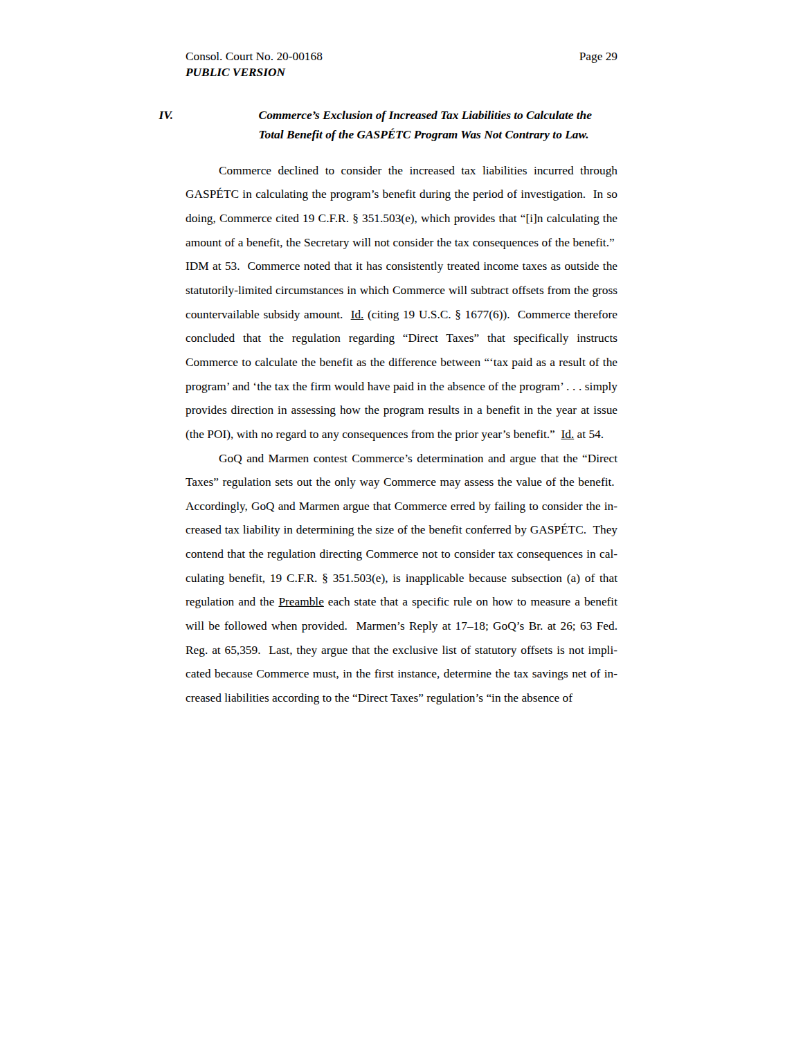Consol. Court No. 20-00168 Page 29
PUBLIC VERSION
IV. Commerce’s Exclusion of Increased Tax Liabilities to Calculate the Total Benefit of the GASPÉTC Program Was Not Contrary to Law.
Commerce declined to consider the increased tax liabilities incurred through GASPÉTC in calculating the program’s benefit during the period of investigation. In so doing, Commerce cited 19 C.F.R. § 351.503(e), which provides that “[i]n calculating the amount of a benefit, the Secretary will not consider the tax consequences of the benefit.” IDM at 53. Commerce noted that it has consistently treated income taxes as outside the statutorily-limited circumstances in which Commerce will subtract offsets from the gross countervailable subsidy amount. Id. (citing 19 U.S.C. § 1677(6)). Commerce therefore concluded that the regulation regarding “Direct Taxes” that specifically instructs Commerce to calculate the benefit as the difference between “‘tax paid as a result of the program’ and ‘the tax the firm would have paid in the absence of the program’ . . . simply provides direction in assessing how the program results in a benefit in the year at issue (the POI), with no regard to any consequences from the prior year’s benefit.” Id. at 54.
GoQ and Marmen contest Commerce’s determination and argue that the “Direct Taxes” regulation sets out the only way Commerce may assess the value of the benefit. Accordingly, GoQ and Marmen argue that Commerce erred by failing to consider the increased tax liability in determining the size of the benefit conferred by GASPÉTC. They contend that the regulation directing Commerce not to consider tax consequences in calculating benefit, 19 C.F.R. § 351.503(e), is inapplicable because subsection (a) of that regulation and the Preamble each state that a specific rule on how to measure a benefit will be followed when provided. Marmen’s Reply at 17–18; GoQ’s Br. at 26; 63 Fed. Reg. at 65,359. Last, they argue that the exclusive list of statutory offsets is not implicated because Commerce must, in the first instance, determine the tax savings net of increased liabilities according to the “Direct Taxes” regulation’s “in the absence of